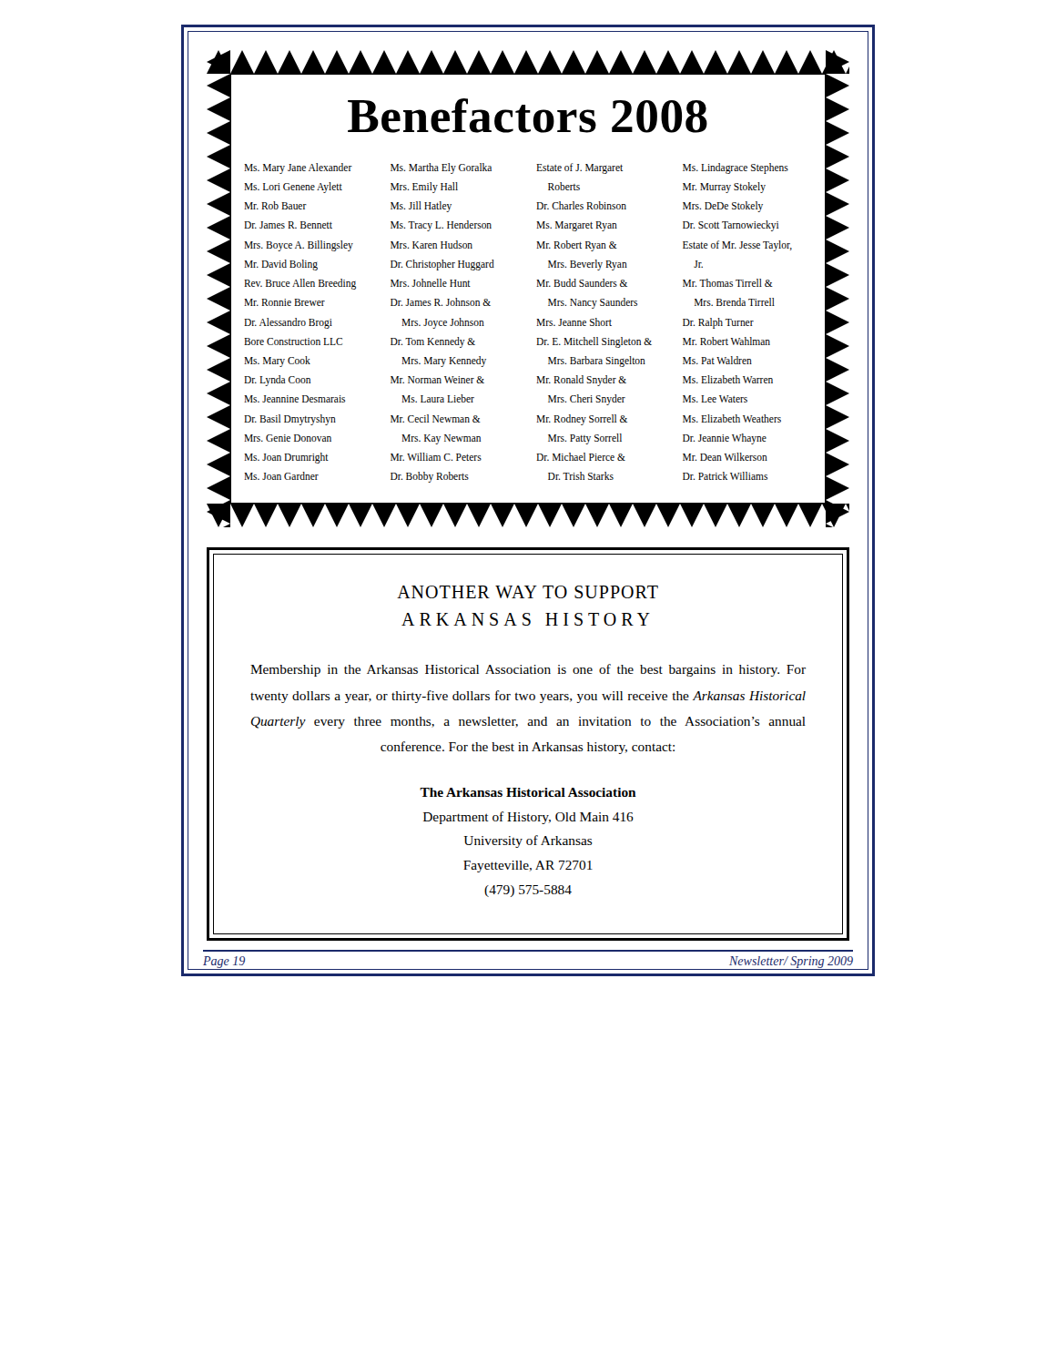Benefactors 2008
Ms. Mary Jane Alexander
Ms. Lori Genene Aylett
Mr. Rob Bauer
Dr. James R. Bennett
Mrs. Boyce A. Billingsley
Mr. David Boling
Rev. Bruce Allen Breeding
Mr. Ronnie Brewer
Dr. Alessandro Brogi
Bore Construction LLC
Ms. Mary Cook
Dr. Lynda Coon
Ms. Jeannine Desmarais
Dr. Basil Dmytryshyn
Mrs. Genie Donovan
Ms. Joan Drumright
Ms. Joan Gardner
Ms. Martha Ely Goralka
Mrs. Emily Hall
Ms. Jill Hatley
Ms. Tracy L. Henderson
Mrs. Karen Hudson
Dr. Christopher Huggard
Mrs. Johnelle Hunt
Dr. James R. Johnson &Mrs. Joyce Johnson
Dr. Tom Kennedy &Mrs. Mary Kennedy
Mr. Norman Weiner &Ms. Laura Lieber
Mr. Cecil Newman &Mrs. Kay Newman
Mr. William C. Peters
Dr. Bobby Roberts
Estate of J. MargaretRoberts
Dr. Charles Robinson
Ms. Margaret Ryan
Mr. Robert Ryan &Mrs. Beverly Ryan
Mr. Budd Saunders &Mrs. Nancy Saunders
Mrs. Jeanne Short
Dr. E. Mitchell Singleton &Mrs. Barbara Singelton
Mr. Ronald Snyder &Mrs. Cheri Snyder
Mr. Rodney Sorrell &Mrs. Patty Sorrell
Dr. Michael Pierce &Dr. Trish Starks
Ms. Lindagrace Stephens
Mr. Murray Stokely
Mrs. DeDe Stokely
Dr. Scott Tarnowieckyi
Estate of Mr. Jesse Taylor,Jr.
Mr. Thomas Tirrell &Mrs. Brenda Tirrell
Dr. Ralph Turner
Mr. Robert Wahlman
Ms. Pat Waldren
Ms. Elizabeth Warren
Ms. Lee Waters
Ms. Elizabeth Weathers
Dr. Jeannie Whayne
Mr. Dean Wilkerson
Dr. Patrick Williams
Another Way to Support Arkansas History
Membership in the Arkansas Historical Association is one of the best bargains in history. For twenty dollars a year, or thirty-five dollars for two years, you will receive the Arkansas Historical Quarterly every three months, a newsletter, and an invitation to the Association’s annual conference. For the best in Arkansas history, contact:
The Arkansas Historical Association
Department of History, Old Main 416
University of Arkansas
Fayetteville, AR 72701
(479) 575-5884
Page 19 Newsletter/ Spring 2009